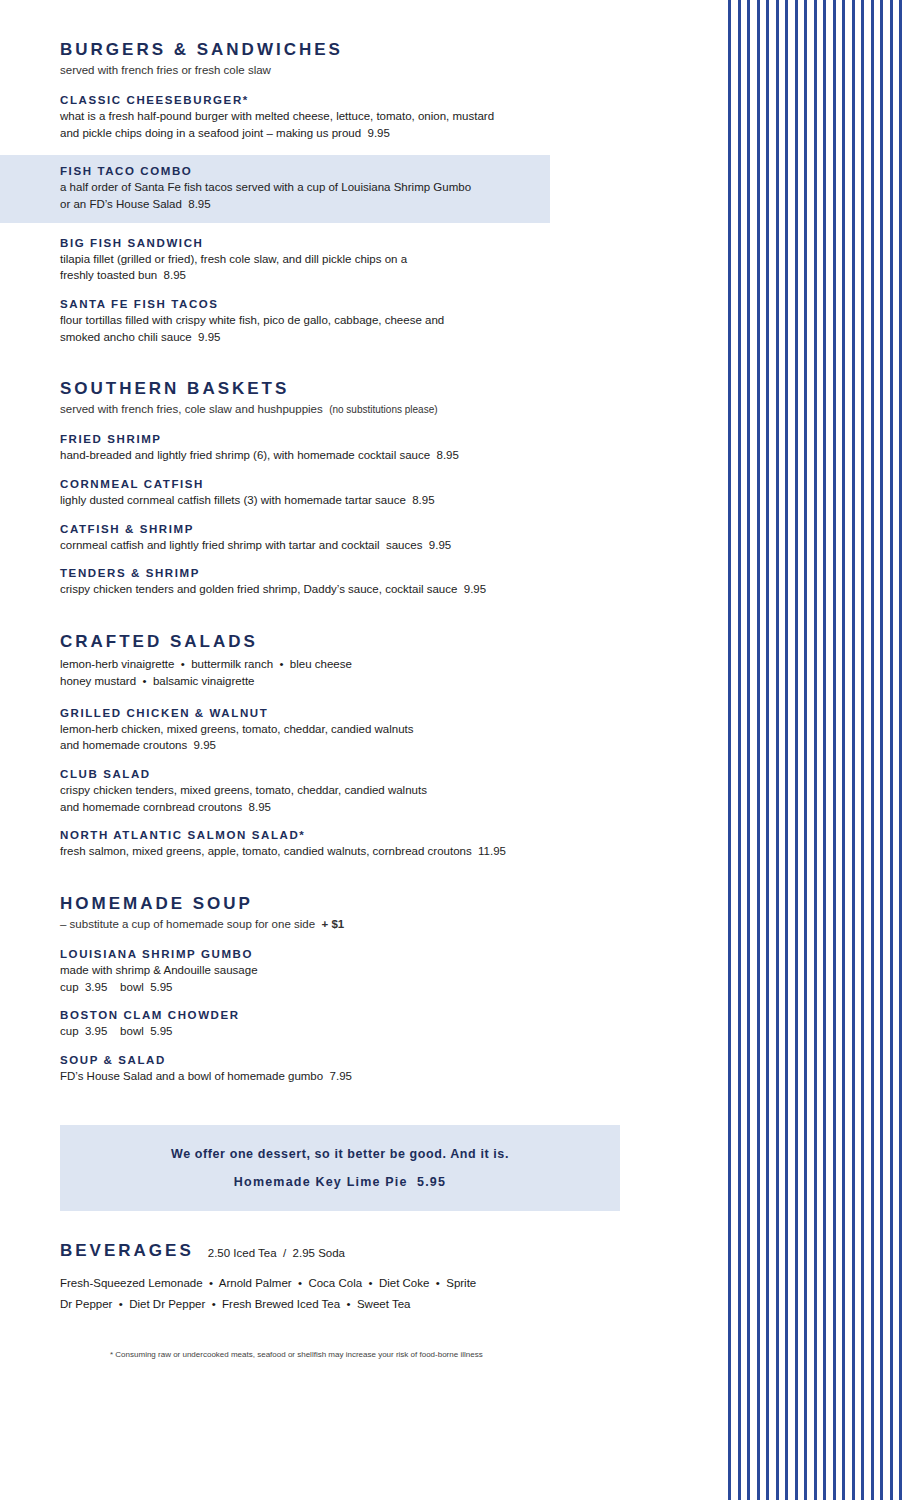Burgers & Sandwiches
served with french fries or fresh cole slaw
Classic Cheeseburger*
what is a fresh half-pound burger with melted cheese, lettuce, tomato, onion, mustard
and pickle chips doing in a seafood joint – making us proud 9.95
Fish Taco Combo
a half order of Santa Fe fish tacos served with a cup of Louisiana Shrimp Gumbo
or an FD’s House Salad 8.95
Big Fish Sandwich
tilapia fillet (grilled or fried), fresh cole slaw, and dill pickle chips on a
freshly toasted bun 8.95
Santa Fe Fish Tacos
flour tortillas filled with crispy white fish, pico de gallo, cabbage, cheese and
smoked ancho chili sauce 9.95
Southern Baskets
served with french fries, cole slaw and hushpuppies (no substitutions please)
Fried Shrimp
hand-breaded and lightly fried shrimp (6), with homemade cocktail sauce 8.95
Cornmeal Catfish
lighly dusted cornmeal catfish fillets (3) with homemade tartar sauce 8.95
Catfish & Shrimp
cornmeal catfish and lightly fried shrimp with tartar and cocktail sauces 9.95
Tenders & Shrimp
crispy chicken tenders and golden fried shrimp, Daddy’s sauce, cocktail sauce 9.95
Crafted Salads
lemon-herb vinaigrette • buttermilk ranch • bleu cheese
honey mustard • balsamic vinaigrette
Grilled Chicken & Walnut
lemon-herb chicken, mixed greens, tomato, cheddar, candied walnuts
and homemade croutons 9.95
Club Salad
crispy chicken tenders, mixed greens, tomato, cheddar, candied walnuts
and homemade cornbread croutons 8.95
North Atlantic Salmon Salad*
fresh salmon, mixed greens, apple, tomato, candied walnuts, cornbread croutons 11.95
Homemade Soup
– substitute a cup of homemade soup for one side + $1
Louisiana Shrimp Gumbo
made with shrimp & Andouille sausage
cup 3.95 bowl 5.95
Boston Clam Chowder
cup 3.95 bowl 5.95
Soup & Salad
FD’s House Salad and a bowl of homemade gumbo 7.95
We offer one dessert, so it better be good. And it is.
Homemade Key Lime Pie 5.95
Beverages
2.50 Iced Tea / 2.95 Soda
Fresh-Squeezed Lemonade • Arnold Palmer • Coca Cola • Diet Coke • Sprite
Dr Pepper • Diet Dr Pepper • Fresh Brewed Iced Tea • Sweet Tea
* Consuming raw or undercooked meats, seafood or shellfish may increase your risk of food-borne illness